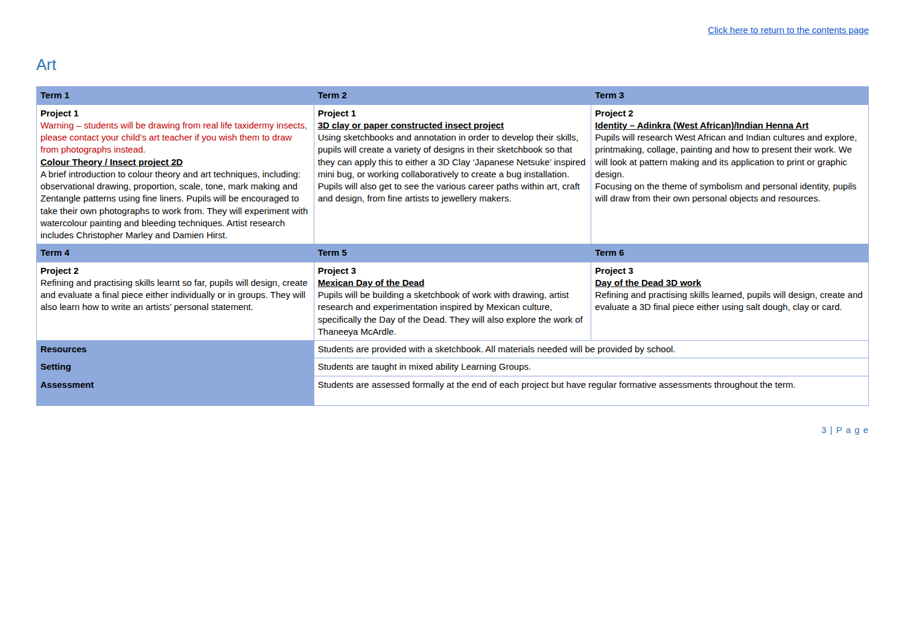Click here to return to the contents page
Art
| Term 1 | Term 2 | Term 3 |
| Project 1 Warning – students will be drawing from real life taxidermy insects, please contact your child’s art teacher if you wish them to draw from photographs instead. Colour Theory / Insect project 2D A brief introduction to colour theory and art techniques, including: observational drawing, proportion, scale, tone, mark making and Zentangle patterns using fine liners. Pupils will be encouraged to take their own photographs to work from. They will experiment with watercolour painting and bleeding techniques. Artist research includes Christopher Marley and Damien Hirst. | Project 1 3D clay or paper constructed insect project Using sketchbooks and annotation in order to develop their skills, pupils will create a variety of designs in their sketchbook so that they can apply this to either a 3D Clay ‘Japanese Netsuke’ inspired mini bug, or working collaboratively to create a bug installation. Pupils will also get to see the various career paths within art, craft and design, from fine artists to jewellery makers. | Project 2 Identity – Adinkra (West African)/Indian Henna Art Pupils will research West African and Indian cultures and explore, printmaking, collage, painting and how to present their work. We will look at pattern making and its application to print or graphic design. Focusing on the theme of symbolism and personal identity, pupils will draw from their own personal objects and resources. |
| Term 4 | Term 5 | Term 6 |
| Project 2 Refining and practising skills learnt so far, pupils will design, create and evaluate a final piece either individually or in groups. They will also learn how to write an artists’ personal statement. | Project 3 Mexican Day of the Dead Pupils will be building a sketchbook of work with drawing, artist research and experimentation inspired by Mexican culture, specifically the Day of the Dead. They will also explore the work of Thaneeya McArdle. | Project 3 Day of the Dead 3D work Refining and practising skills learned, pupils will design, create and evaluate a 3D final piece either using salt dough, clay or card. |
| Resources | Students are provided with a sketchbook. All materials needed will be provided by school. |
| Setting | Students are taught in mixed ability Learning Groups. |
| Assessment | Students are assessed formally at the end of each project but have regular formative assessments throughout the term. |
3 | P a g e